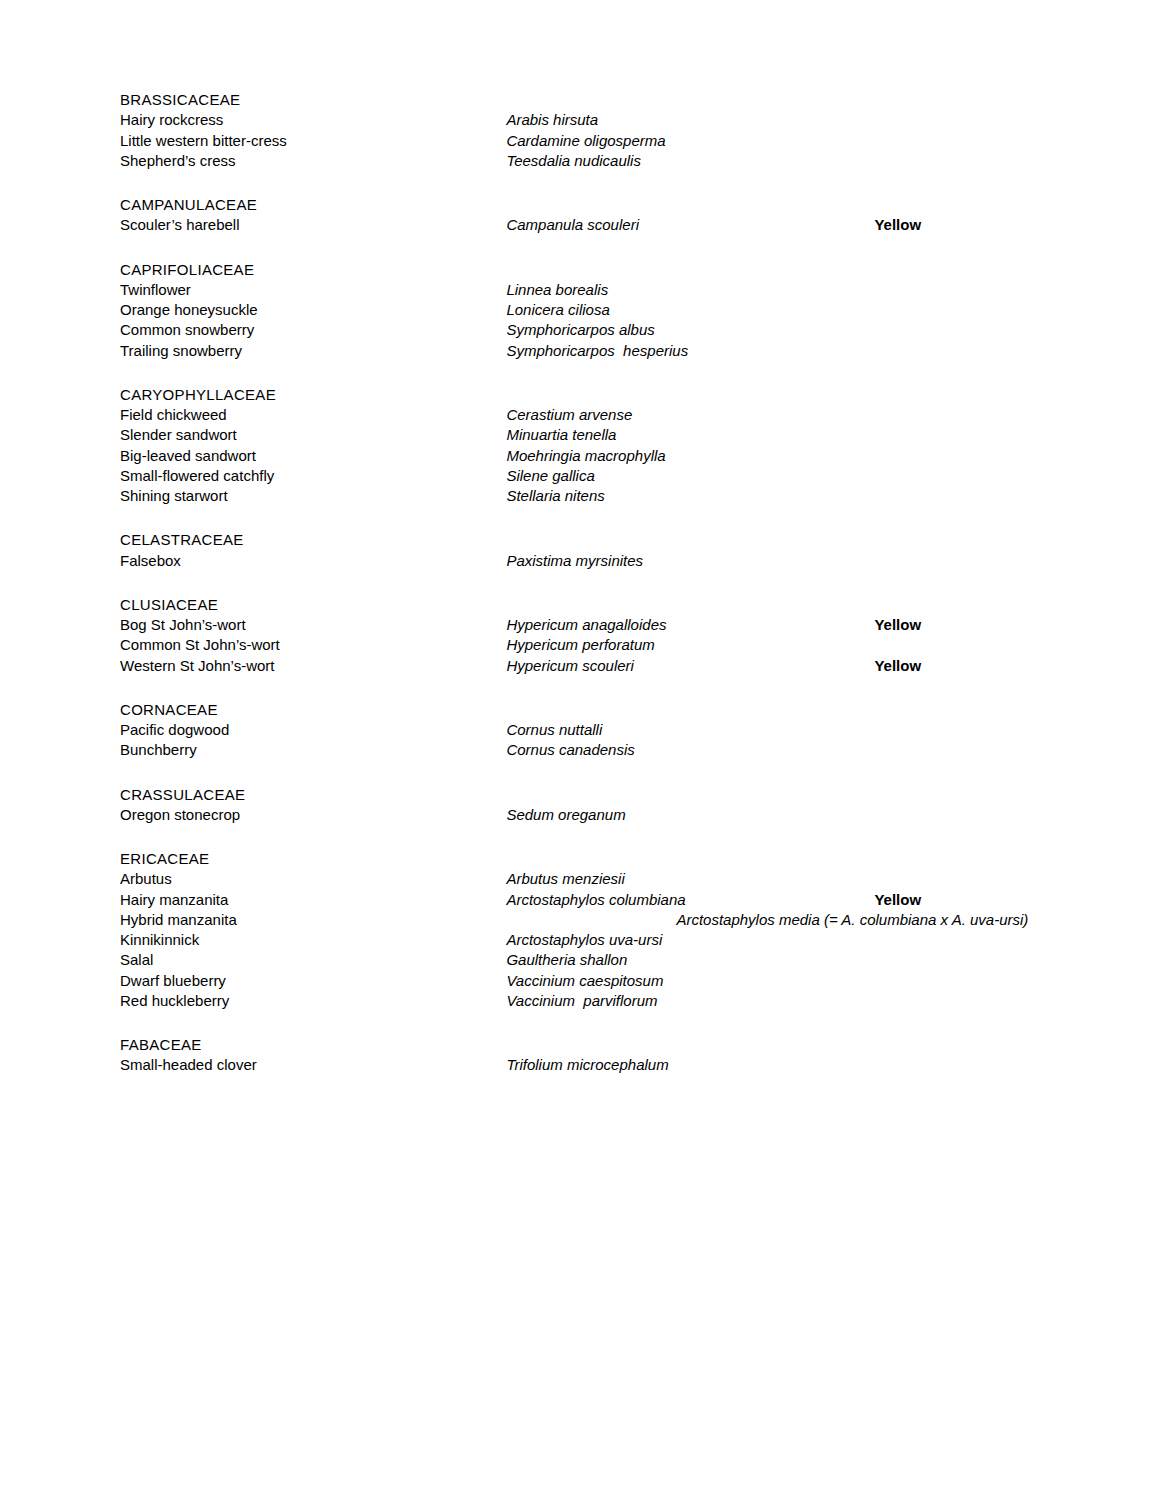BRASSICACEAE
| Hairy rockcress | Arabis hirsuta | |
| Little western bitter-cress | Cardamine oligosperma | |
| Shepherd’s cress | Teesdalia nudicaulis | |
CAMPANULACEAE
| Scouler’s harebell | Campanula scouleri | Yellow |
CAPRIFOLIACEAE
| Twinflower | Linnea borealis | |
| Orange honeysuckle | Lonicera ciliosa | |
| Common snowberry | Symphoricarpos albus | |
| Trailing snowberry | Symphoricarpos hesperius | |
CARYOPHYLLACEAE
| Field chickweed | Cerastium arvense | |
| Slender sandwort | Minuartia tenella | |
| Big-leaved sandwort | Moehringia macrophylla | |
| Small-flowered catchfly | Silene gallica | |
| Shining starwort | Stellaria nitens | |
CELASTRACEAE
| Falsebox | Paxistima myrsinites | |
CLUSIACEAE
| Bog St John’s-wort | Hypericum anagalloides | Yellow |
| Common St John’s-wort | Hypericum perforatum | |
| Western St John’s-wort | Hypericum scouleri | Yellow |
CORNACEAE
| Pacific dogwood | Cornus nuttalli | |
| Bunchberry | Cornus canadensis | |
CRASSULACEAE
| Oregon stonecrop | Sedum oreganum | |
ERICACEAE
| Arbutus | Arbutus menziesii | |
| Hairy manzanita | Arctostaphylos columbiana | Yellow |
| Hybrid manzanita | Arctostaphylos media (= A. columbiana x A. uva-ursi) |
| Kinnikinnick | Arctostaphylos uva-ursi | |
| Salal | Gaultheria shallon | |
| Dwarf blueberry | Vaccinium caespitosum | |
| Red huckleberry | Vaccinium parviflorum | |
FABACEAE
| Small-headed clover | Trifolium microcephalum | |